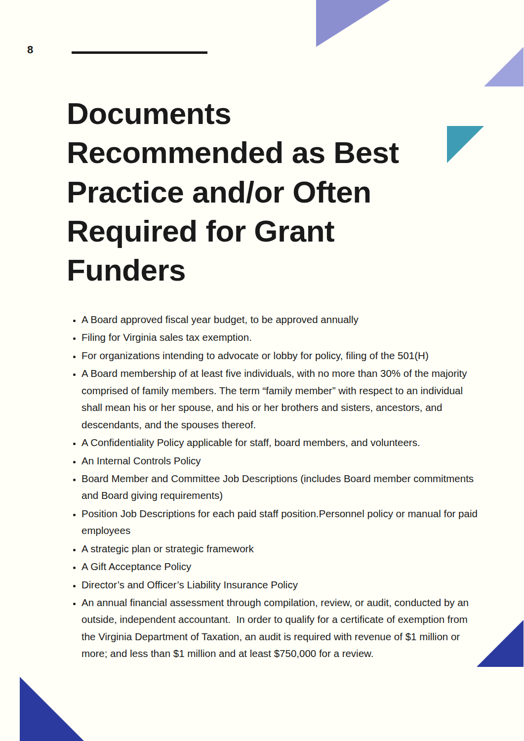8
Documents Recommended as Best Practice and/or Often Required for Grant Funders
A Board approved fiscal year budget, to be approved annually
Filing for Virginia sales tax exemption.
For organizations intending to advocate or lobby for policy, filing of the 501(H)
A Board membership of at least five individuals, with no more than 30% of the majority comprised of family members. The term “family member” with respect to an individual shall mean his or her spouse, and his or her brothers and sisters, ancestors, and descendants, and the spouses thereof.
A Confidentiality Policy applicable for staff, board members, and volunteers.
An Internal Controls Policy
Board Member and Committee Job Descriptions (includes Board member commitments and Board giving requirements)
Position Job Descriptions for each paid staff position.Personnel policy or manual for paid employees
A strategic plan or strategic framework
A Gift Acceptance Policy
Director’s and Officer’s Liability Insurance Policy
An annual financial assessment through compilation, review, or audit, conducted by an outside, independent accountant. In order to qualify for a certificate of exemption from the Virginia Department of Taxation, an audit is required with revenue of $1 million or more; and less than $1 million and at least $750,000 for a review.